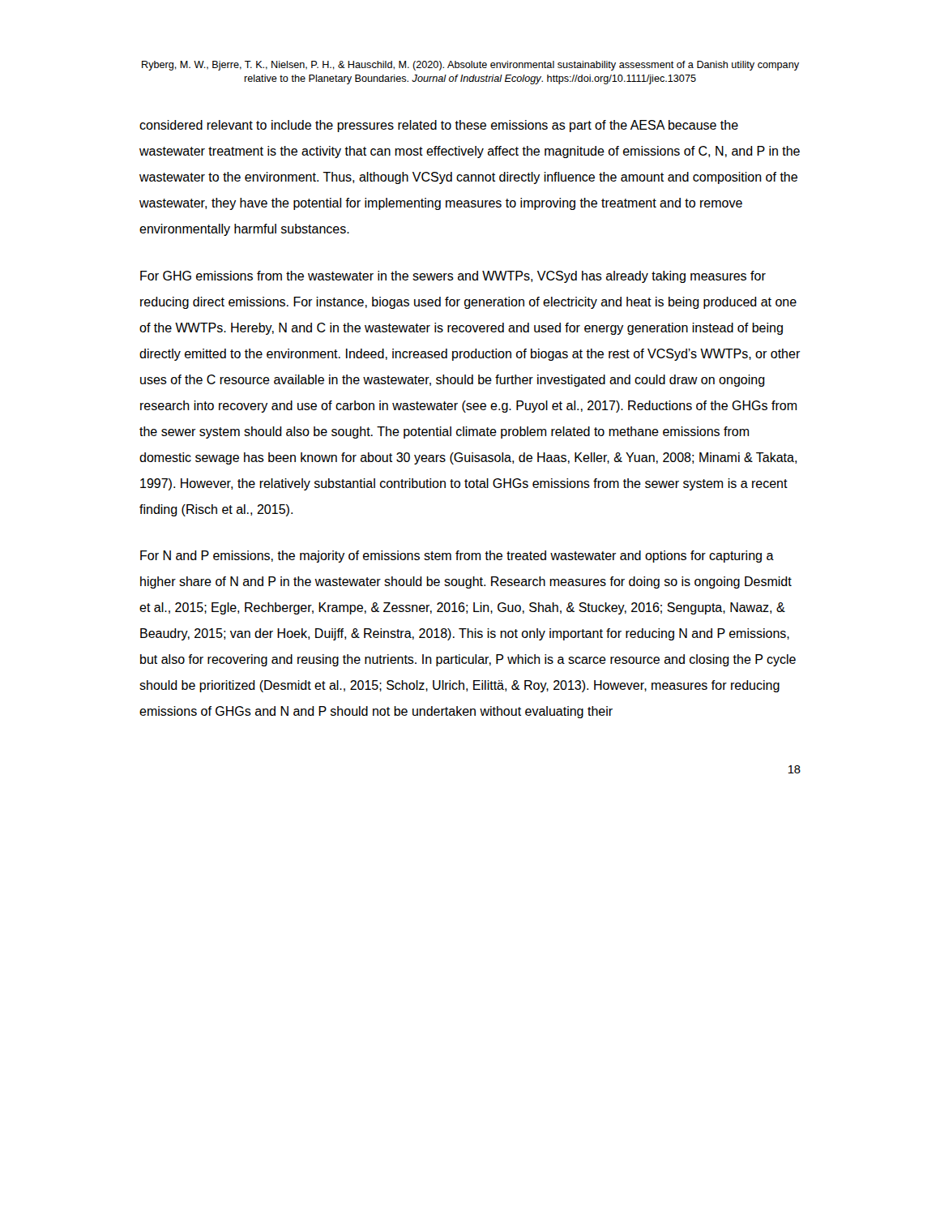Ryberg, M. W., Bjerre, T. K., Nielsen, P. H., & Hauschild, M. (2020). Absolute environmental sustainability assessment of a Danish utility company relative to the Planetary Boundaries. Journal of Industrial Ecology. https://doi.org/10.1111/jiec.13075
considered relevant to include the pressures related to these emissions as part of the AESA because the wastewater treatment is the activity that can most effectively affect the magnitude of emissions of C, N, and P in the wastewater to the environment. Thus, although VCSyd cannot directly influence the amount and composition of the wastewater, they have the potential for implementing measures to improving the treatment and to remove environmentally harmful substances.
For GHG emissions from the wastewater in the sewers and WWTPs, VCSyd has already taking measures for reducing direct emissions. For instance, biogas used for generation of electricity and heat is being produced at one of the WWTPs. Hereby, N and C in the wastewater is recovered and used for energy generation instead of being directly emitted to the environment. Indeed, increased production of biogas at the rest of VCSyd’s WWTPs, or other uses of the C resource available in the wastewater, should be further investigated and could draw on ongoing research into recovery and use of carbon in wastewater (see e.g. Puyol et al., 2017). Reductions of the GHGs from the sewer system should also be sought. The potential climate problem related to methane emissions from domestic sewage has been known for about 30 years (Guisasola, de Haas, Keller, & Yuan, 2008; Minami & Takata, 1997). However, the relatively substantial contribution to total GHGs emissions from the sewer system is a recent finding (Risch et al., 2015).
For N and P emissions, the majority of emissions stem from the treated wastewater and options for capturing a higher share of N and P in the wastewater should be sought. Research measures for doing so is ongoing Desmidt et al., 2015; Egle, Rechberger, Krampe, & Zessner, 2016; Lin, Guo, Shah, & Stuckey, 2016; Sengupta, Nawaz, & Beaudry, 2015; van der Hoek, Duijff, & Reinstra, 2018). This is not only important for reducing N and P emissions, but also for recovering and reusing the nutrients. In particular, P which is a scarce resource and closing the P cycle should be prioritized (Desmidt et al., 2015; Scholz, Ulrich, Eilittä, & Roy, 2013). However, measures for reducing emissions of GHGs and N and P should not be undertaken without evaluating their
18